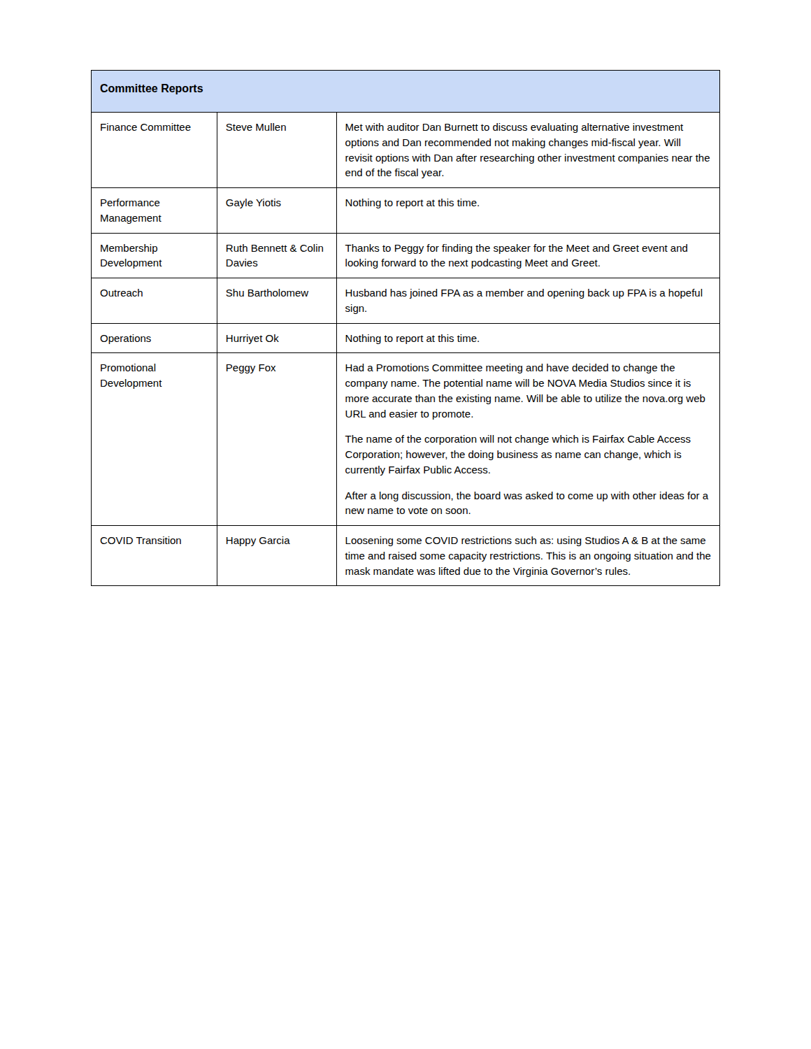| Committee Reports |
| --- |
| Finance Committee | Steve Mullen | Met with auditor Dan Burnett to discuss evaluating alternative investment options and Dan recommended not making changes mid-fiscal year. Will revisit options with Dan after researching other investment companies near the end of the fiscal year. |
| Performance Management | Gayle Yiotis | Nothing to report at this time. |
| Membership Development | Ruth Bennett & Colin Davies | Thanks to Peggy for finding the speaker for the Meet and Greet event and looking forward to the next podcasting Meet and Greet. |
| Outreach | Shu Bartholomew | Husband has joined FPA as a member and opening back up FPA is a hopeful sign. |
| Operations | Hurriyet Ok | Nothing to report at this time. |
| Promotional Development | Peggy Fox | Had a Promotions Committee meeting and have decided to change the company name. The potential name will be NOVA Media Studios since it is more accurate than the existing name. Will be able to utilize the nova.org web URL and easier to promote. The name of the corporation will not change which is Fairfax Cable Access Corporation; however, the doing business as name can change, which is currently Fairfax Public Access. After a long discussion, the board was asked to come up with other ideas for a new name to vote on soon. |
| COVID Transition | Happy Garcia | Loosening some COVID restrictions such as: using Studios A & B at the same time and raised some capacity restrictions. This is an ongoing situation and the mask mandate was lifted due to the Virginia Governor’s rules. |